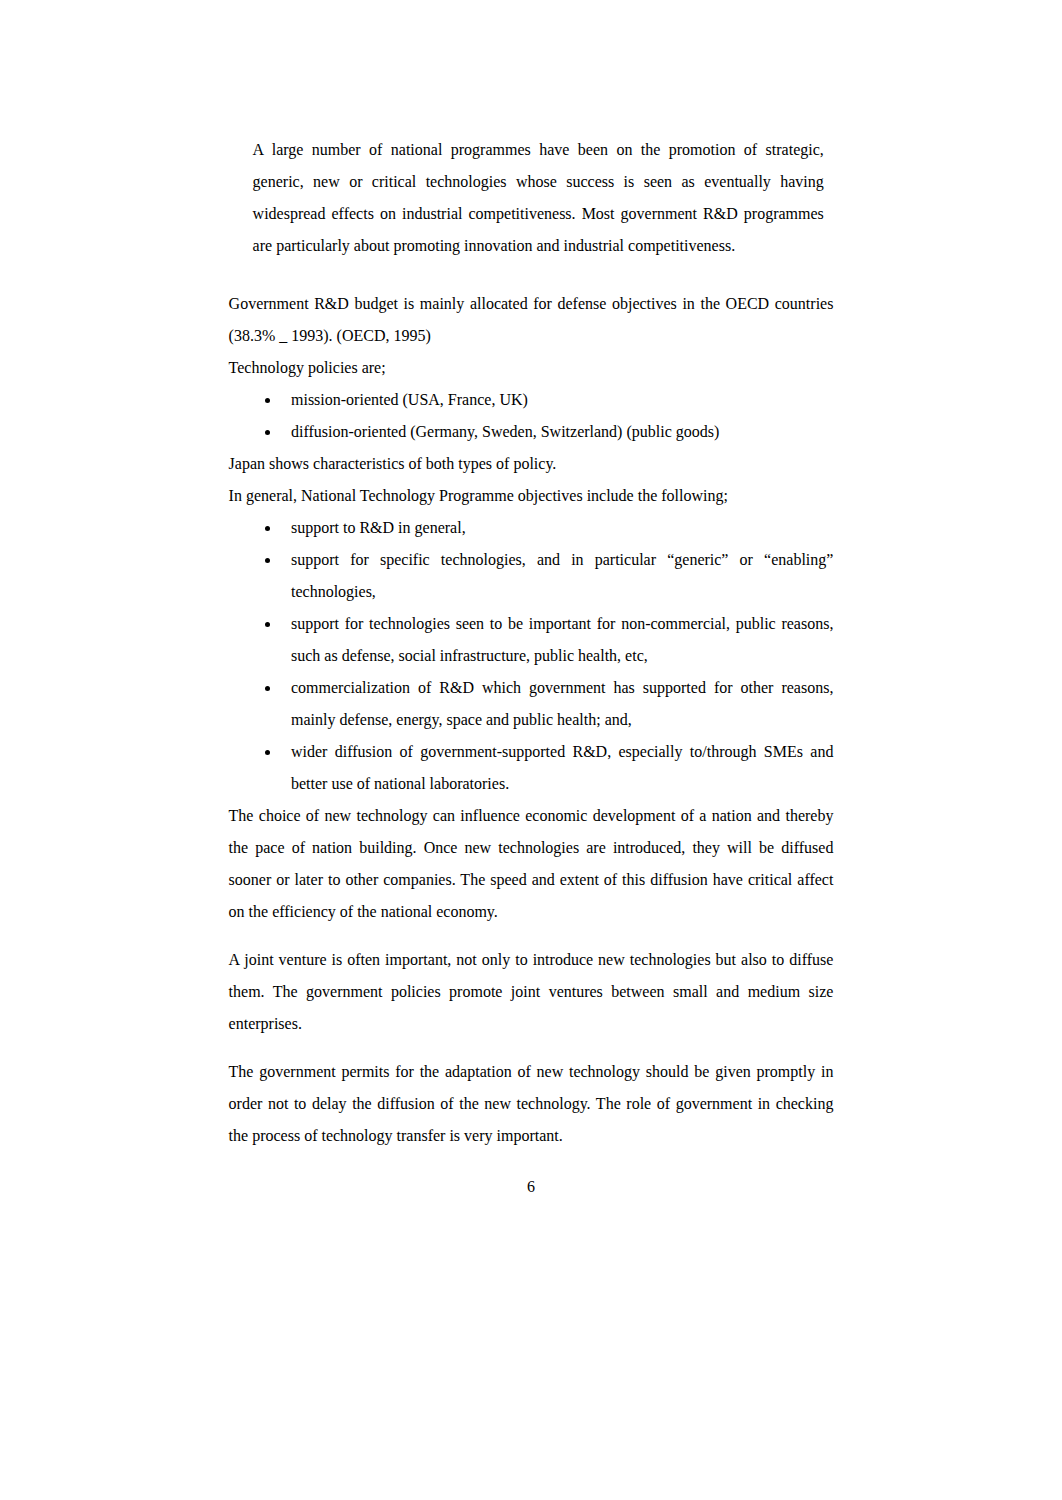A large number of national programmes have been on the promotion of strategic, generic, new or critical technologies whose success is seen as eventually having widespread effects on industrial competitiveness. Most government R&D programmes are particularly about promoting innovation and industrial competitiveness.
Government R&D budget is mainly allocated for defense objectives in the OECD countries (38.3% _ 1993). (OECD, 1995)
Technology policies are;
mission-oriented (USA, France, UK)
diffusion-oriented (Germany, Sweden, Switzerland) (public goods)
Japan shows characteristics of both types of policy.
In general, National Technology Programme objectives include the following;
support to R&D in general,
support for specific technologies, and in particular “generic” or “enabling” technologies,
support for technologies seen to be important for non-commercial, public reasons, such as defense, social infrastructure, public health, etc,
commercialization of R&D which government has supported for other reasons, mainly defense, energy, space and public health; and,
wider diffusion of government-supported R&D, especially to/through SMEs and better use of national laboratories.
The choice of new technology can influence economic development of a nation and thereby the pace of nation building. Once new technologies are introduced, they will be diffused sooner or later to other companies. The speed and extent of this diffusion have critical affect on the efficiency of the national economy.
A joint venture is often important, not only to introduce new technologies but also to diffuse them. The government policies promote joint ventures between small and medium size enterprises.
The government permits for the adaptation of new technology should be given promptly in order not to delay the diffusion of the new technology. The role of government in checking the process of technology transfer is very important.
6